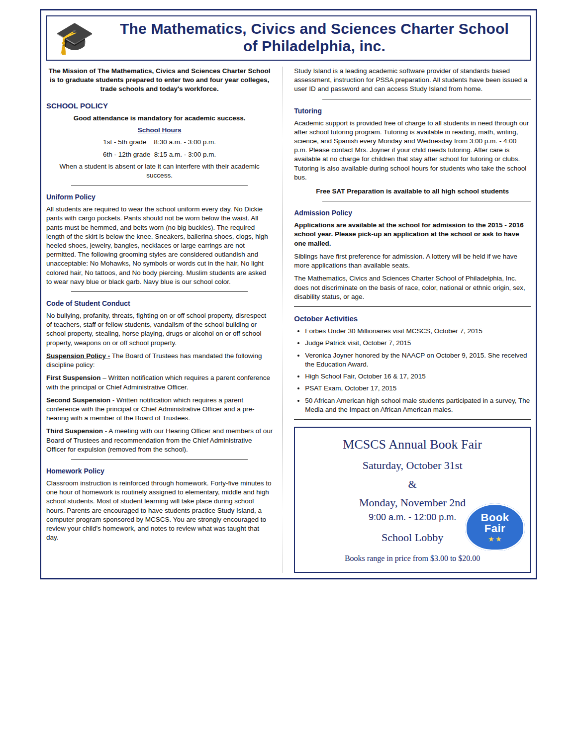🎓
The Mathematics, Civics and Sciences Charter School
of Philadelphia, inc.
The Mission of The Mathematics, Civics and Sciences Charter School is to graduate students prepared to enter two and four year colleges, trade schools and today's workforce.
SCHOOL POLICY
Good attendance is mandatory for academic success.
School Hours
1st - 5th grade 8:30 a.m. - 3:00 p.m.
6th - 12th grade 8:15 a.m. - 3:00 p.m.
When a student is absent or late it can interfere with their academic success.
Uniform Policy
All students are required to wear the school uniform every day. No Dickie pants with cargo pockets. Pants should not be worn below the waist. All pants must be hemmed, and belts worn (no big buckles). The required length of the skirt is below the knee. Sneakers, ballerina shoes, clogs, high heeled shoes, jewelry, bangles, necklaces or large earrings are not permitted. The following grooming styles are considered outlandish and unacceptable: No Mohawks, No symbols or words cut in the hair, No light colored hair, No tattoos, and No body piercing. Muslim students are asked to wear navy blue or black garb. Navy blue is our school color.
Code of Student Conduct
No bullying, profanity, threats, fighting on or off school property, disrespect of teachers, staff or fellow students, vandalism of the school building or school property, stealing, horse playing, drugs or alcohol on or off school property, weapons on or off school property.
Suspension Policy - The Board of Trustees has mandated the following discipline policy:
First Suspension – Written notification which requires a parent conference with the principal or Chief Administrative Officer.
Second Suspension - Written notification which requires a parent conference with the principal or Chief Administrative Officer and a pre-hearing with a member of the Board of Trustees.
Third Suspension - A meeting with our Hearing Officer and members of our Board of Trustees and recommendation from the Chief Administrative Officer for expulsion (removed from the school).
Homework Policy
Classroom instruction is reinforced through homework. Forty-five minutes to one hour of homework is routinely assigned to elementary, middle and high school students. Most of student learning will take place during school hours. Parents are encouraged to have students practice Study Island, a computer program sponsored by MCSCS. You are strongly encouraged to review your child's homework, and notes to review what was taught that day.
Study Island is a leading academic software provider of standards based assessment, instruction for PSSA preparation. All students have been issued a user ID and password and can access Study Island from home.
Tutoring
Academic support is provided free of charge to all students in need through our after school tutoring program. Tutoring is available in reading, math, writing, science, and Spanish every Monday and Wednesday from 3:00 p.m. - 4:00 p.m. Please contact Mrs. Joyner if your child needs tutoring. After care is available at no charge for children that stay after school for tutoring or clubs. Tutoring is also available during school hours for students who take the school bus.
Free SAT Preparation is available to all high school students
Admission Policy
Applications are available at the school for admission to the 2015 - 2016 school year. Please pick-up an application at the school or ask to have one mailed.
Siblings have first preference for admission. A lottery will be held if we have more applications than available seats.
The Mathematics, Civics and Sciences Charter School of Philadelphia, Inc. does not discriminate on the basis of race, color, national or ethnic origin, sex, disability status, or age.
October Activities
Forbes Under 30 Millionaires visit MCSCS, October 7, 2015
Judge Patrick visit, October 7, 2015
Veronica Joyner honored by the NAACP on October 9, 2015. She received the Education Award.
High School Fair, October 16 & 17, 2015
PSAT Exam, October 17, 2015
50 African American high school male students participated in a survey, The Media and the Impact on African American males.
MCSCS Annual Book Fair
Saturday, October 31st
&
Monday, November 2nd
9:00 a.m. - 12:00 p.m.
School Lobby
Books range in price from $3.00 to $20.00
Book Fair
★ ★